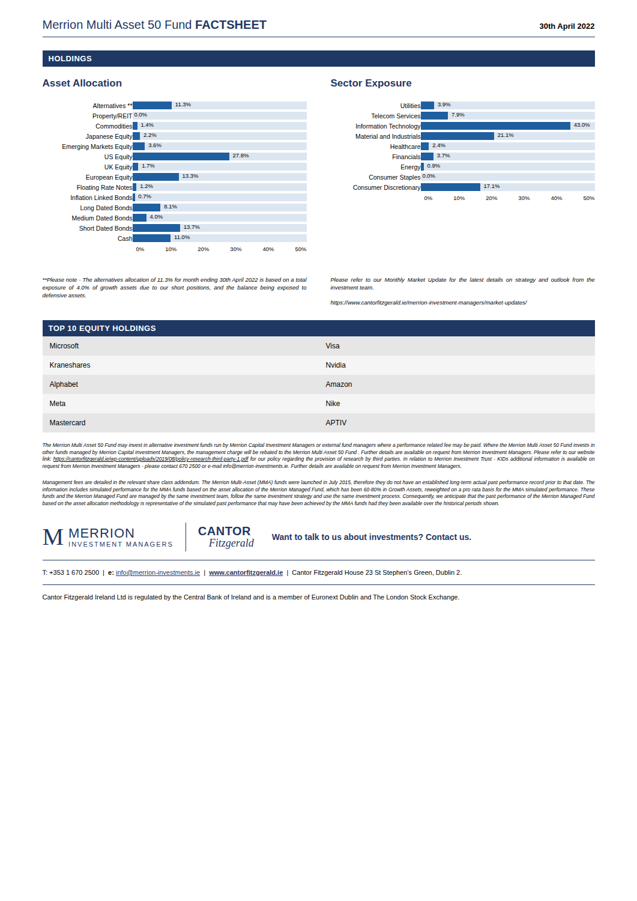Merrion Multi Asset 50 Fund FACTSHEET
30th April 2022
HOLDINGS
Asset Allocation
| Alternatives ** | 11.3% |
| Property/REIT | 0.0% |
| Commodities | 1.4% |
| Japanese Equity | 2.2% |
| Emerging Markets Equity | 3.6% |
| US Equity | 27.8% |
| UK Equity | 1.7% |
| European Equity | 13.3% |
| Floating Rate Notes | 1.2% |
| Inflation Linked Bonds | 0.7% |
| Long Dated Bonds | 8.1% |
| Medium Dated Bonds | 4.0% |
| Short Dated Bonds | 13.7% |
| Cash | 11.0% |
0% 10% 20% 30% 40% 50%
Sector Exposure
| Utilities | 3.9% |
| Telecom Services | 7.9% |
| Information Technology | 43.0% |
| Material and Industrials | 21.1% |
| Healthcare | 2.4% |
| Financials | 3.7% |
| Energy | 0.9% |
| Consumer Staples | 0.0% |
| Consumer Discretionary | 17.1% |
0% 10% 20% 30% 40% 50%
**Please note - The alternatives allocation of 11.3% for month ending 30th April 2022 is based on a total exposure of 4.0% of growth assets due to our short positions, and the balance being exposed to defensive assets.
Please refer to our Monthly Market Update for the latest details on strategy and outlook from the investment team.
https://www.cantorfitzgerald.ie/merrion-investment-managers/market-updates/
TOP 10 EQUITY HOLDINGS
| Microsoft | Visa |
| Kraneshares | Nvidia |
| Alphabet | Amazon |
| Meta | Nike |
| Mastercard | APTIV |
The Merrion Multi Asset 50 Fund may invest in alternative investment funds run by Merrion Capital Investment Managers or external fund managers where a performance related fee may be paid. Where the Merrion Multi Asset 50 Fund invests in other funds managed by Merrion Capital Investment Managers, the management charge will be rebated to the Merrion Multi Asset 50 Fund . Further details are available on request from Merrion Investment Managers. Please refer to our website link: https://cantorfitzgerald.ie/wp-content/uploads/2019/08/policy-research-third-party-1.pdf for our policy regarding the provision of research by third parties. In relation to Merrion Investment Trust - KIDs additional information is available on request from Merrion Investment Managers - please contact 670 2500 or e-mail info@merrion-investments.ie. Further details are available on request from Merrion Investment Managers.
Management fees are detailed in the relevant share class addendum. The Merrion Multi-Asset (MMA) funds were launched in July 2015, therefore they do not have an established long-term actual past performance record prior to that date. The information includes simulated performance for the MMA funds based on the asset allocation of the Merrion Managed Fund, which has been 60-80% in Growth Assets, reweighted on a pro rata basis for the MMA simulated performance. These funds and the Merrion Managed Fund are managed by the same investment team, follow the same investment strategy and use the same investment process. Consequently, we anticipate that the past performance of the Merrion Managed Fund based on the asset allocation methodology is representative of the simulated past performance that may have been achieved by the MMA funds had they been available over the historical periods shown.
M
MERRION
INVESTMENT MANAGERS
CANTOR
Fitzgerald
Want to talk to us about investments? Contact us.
T: +353 1 670 2500 | e: info@merrion-investments.ie | www.cantorfitzgerald.ie | Cantor Fitzgerald House 23 St Stephen’s Green, Dublin 2.
Cantor Fitzgerald Ireland Ltd is regulated by the Central Bank of Ireland and is a member of Euronext Dublin and The London Stock Exchange.